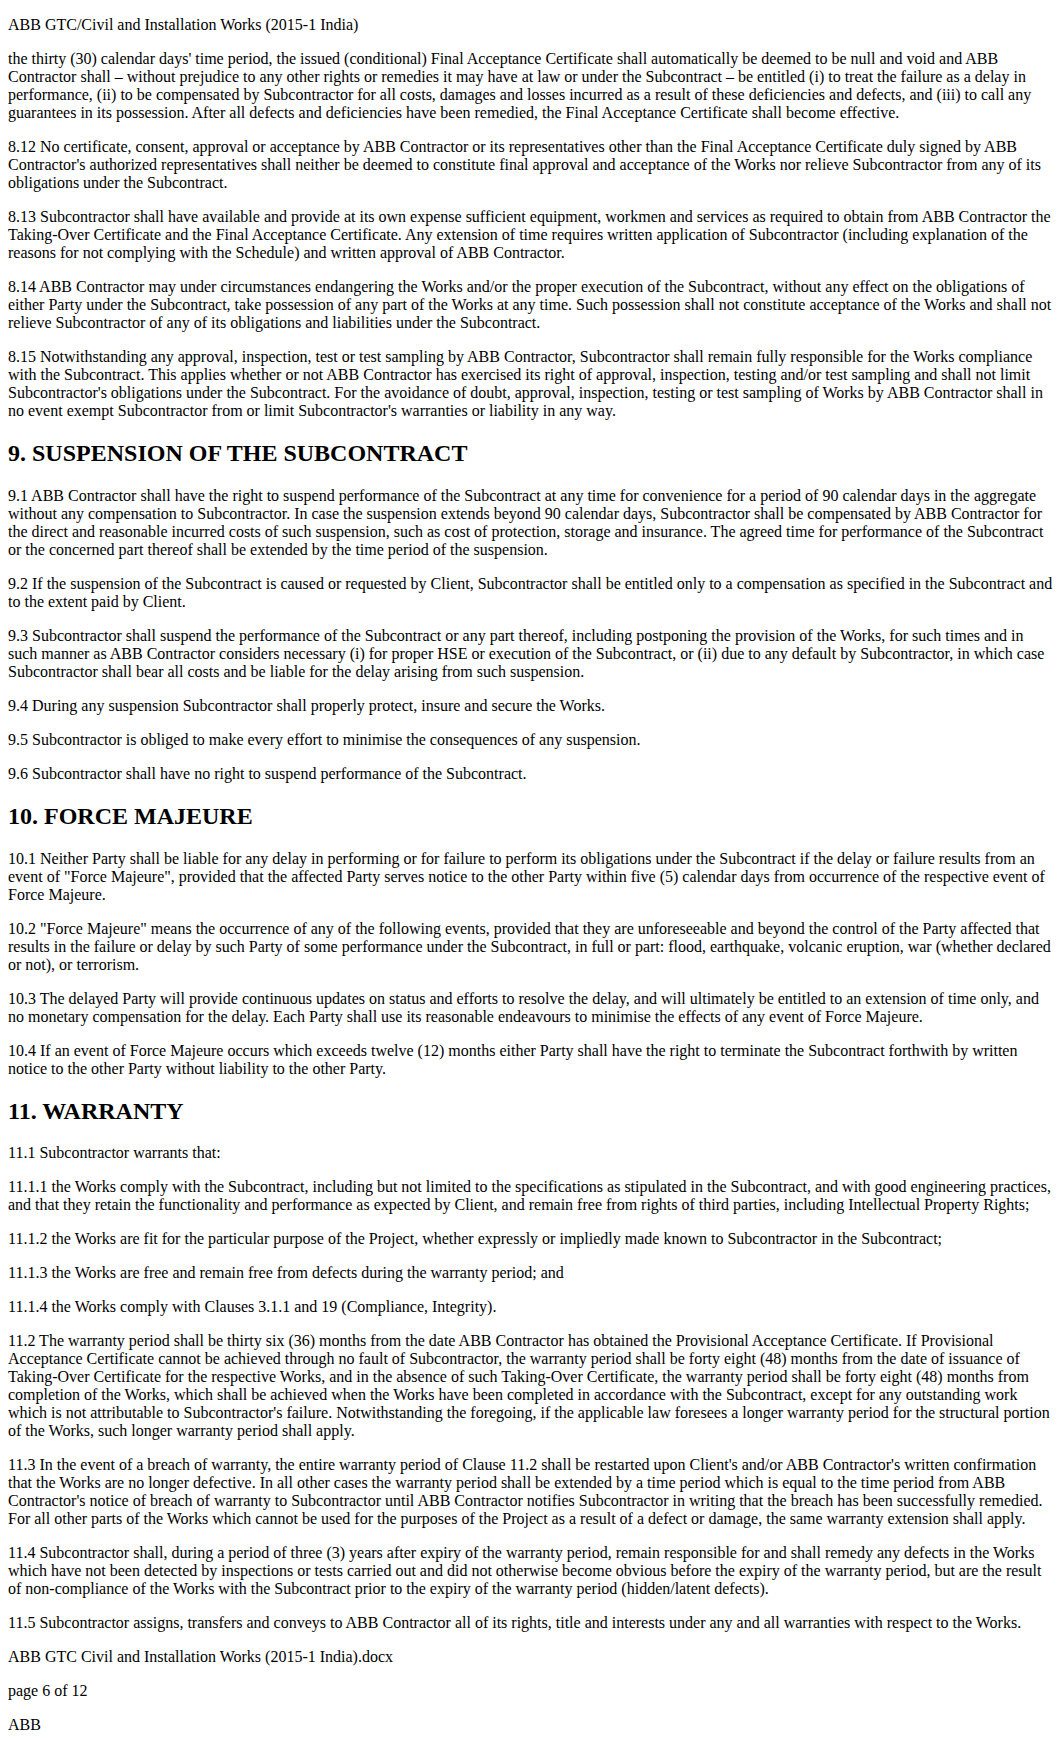ABB GTC/Civil and Installation Works (2015-1 India)
the thirty (30) calendar days' time period, the issued (conditional) Final Acceptance Certificate shall automatically be deemed to be null and void and ABB Contractor shall – without prejudice to any other rights or remedies it may have at law or under the Subcontract – be entitled (i) to treat the failure as a delay in performance, (ii) to be compensated by Subcontractor for all costs, damages and losses incurred as a result of these deficiencies and defects, and (iii) to call any guarantees in its possession. After all defects and deficiencies have been remedied, the Final Acceptance Certificate shall become effective.
8.12 No certificate, consent, approval or acceptance by ABB Contractor or its representatives other than the Final Acceptance Certificate duly signed by ABB Contractor's authorized representatives shall neither be deemed to constitute final approval and acceptance of the Works nor relieve Subcontractor from any of its obligations under the Subcontract.
8.13 Subcontractor shall have available and provide at its own expense sufficient equipment, workmen and services as required to obtain from ABB Contractor the Taking-Over Certificate and the Final Acceptance Certificate. Any extension of time requires written application of Subcontractor (including explanation of the reasons for not complying with the Schedule) and written approval of ABB Contractor.
8.14 ABB Contractor may under circumstances endangering the Works and/or the proper execution of the Subcontract, without any effect on the obligations of either Party under the Subcontract, take possession of any part of the Works at any time. Such possession shall not constitute acceptance of the Works and shall not relieve Subcontractor of any of its obligations and liabilities under the Subcontract.
8.15 Notwithstanding any approval, inspection, test or test sampling by ABB Contractor, Subcontractor shall remain fully responsible for the Works compliance with the Subcontract. This applies whether or not ABB Contractor has exercised its right of approval, inspection, testing and/or test sampling and shall not limit Subcontractor's obligations under the Subcontract. For the avoidance of doubt, approval, inspection, testing or test sampling of Works by ABB Contractor shall in no event exempt Subcontractor from or limit Subcontractor's warranties or liability in any way.
9. SUSPENSION OF THE SUBCONTRACT
9.1 ABB Contractor shall have the right to suspend performance of the Subcontract at any time for convenience for a period of 90 calendar days in the aggregate without any compensation to Subcontractor. In case the suspension extends beyond 90 calendar days, Subcontractor shall be compensated by ABB Contractor for the direct and reasonable incurred costs of such suspension, such as cost of protection, storage and insurance. The agreed time for performance of the Subcontract or the concerned part thereof shall be extended by the time period of the suspension.
9.2 If the suspension of the Subcontract is caused or requested by Client, Subcontractor shall be entitled only to a compensation as specified in the Subcontract and to the extent paid by Client.
9.3 Subcontractor shall suspend the performance of the Subcontract or any part thereof, including postponing the provision of the Works, for such times and in such manner as ABB Contractor considers necessary (i) for proper HSE or execution of the Subcontract, or (ii) due to any default by Subcontractor, in which case Subcontractor shall bear all costs and be liable for the delay arising from such suspension.
9.4 During any suspension Subcontractor shall properly protect, insure and secure the Works.
9.5 Subcontractor is obliged to make every effort to minimise the consequences of any suspension.
9.6 Subcontractor shall have no right to suspend performance of the Subcontract.
10. FORCE MAJEURE
10.1 Neither Party shall be liable for any delay in performing or for failure to perform its obligations under the Subcontract if the delay or failure results from an event of "Force Majeure", provided that the affected Party serves notice to the other Party within five (5) calendar days from occurrence of the respective event of Force Majeure.
10.2 "Force Majeure" means the occurrence of any of the following events, provided that they are unforeseeable and beyond the control of the Party affected that results in the failure or delay by such Party of some performance under the Subcontract, in full or part: flood, earthquake, volcanic eruption, war (whether declared or not), or terrorism.
10.3 The delayed Party will provide continuous updates on status and efforts to resolve the delay, and will ultimately be entitled to an extension of time only, and no monetary compensation for the delay. Each Party shall use its reasonable endeavours to minimise the effects of any event of Force Majeure.
10.4 If an event of Force Majeure occurs which exceeds twelve (12) months either Party shall have the right to terminate the Subcontract forthwith by written notice to the other Party without liability to the other Party.
11. WARRANTY
11.1 Subcontractor warrants that:
11.1.1 the Works comply with the Subcontract, including but not limited to the specifications as stipulated in the Subcontract, and with good engineering practices, and that they retain the functionality and performance as expected by Client, and remain free from rights of third parties, including Intellectual Property Rights;
11.1.2 the Works are fit for the particular purpose of the Project, whether expressly or impliedly made known to Subcontractor in the Subcontract;
11.1.3 the Works are free and remain free from defects during the warranty period; and
11.1.4 the Works comply with Clauses 3.1.1 and 19 (Compliance, Integrity).
11.2 The warranty period shall be thirty six (36) months from the date ABB Contractor has obtained the Provisional Acceptance Certificate. If Provisional Acceptance Certificate cannot be achieved through no fault of Subcontractor, the warranty period shall be forty eight (48) months from the date of issuance of Taking-Over Certificate for the respective Works, and in the absence of such Taking-Over Certificate, the warranty period shall be forty eight (48) months from completion of the Works, which shall be achieved when the Works have been completed in accordance with the Subcontract, except for any outstanding work which is not attributable to Subcontractor's failure. Notwithstanding the foregoing, if the applicable law foresees a longer warranty period for the structural portion of the Works, such longer warranty period shall apply.
11.3 In the event of a breach of warranty, the entire warranty period of Clause 11.2 shall be restarted upon Client's and/or ABB Contractor's written confirmation that the Works are no longer defective. In all other cases the warranty period shall be extended by a time period which is equal to the time period from ABB Contractor's notice of breach of warranty to Subcontractor until ABB Contractor notifies Subcontractor in writing that the breach has been successfully remedied. For all other parts of the Works which cannot be used for the purposes of the Project as a result of a defect or damage, the same warranty extension shall apply.
11.4 Subcontractor shall, during a period of three (3) years after expiry of the warranty period, remain responsible for and shall remedy any defects in the Works which have not been detected by inspections or tests carried out and did not otherwise become obvious before the expiry of the warranty period, but are the result of non-compliance of the Works with the Subcontract prior to the expiry of the warranty period (hidden/latent defects).
11.5 Subcontractor assigns, transfers and conveys to ABB Contractor all of its rights, title and interests under any and all warranties with respect to the Works.
ABB GTC Civil and Installation Works (2015-1 India).docx
page 6 of 12
ABB